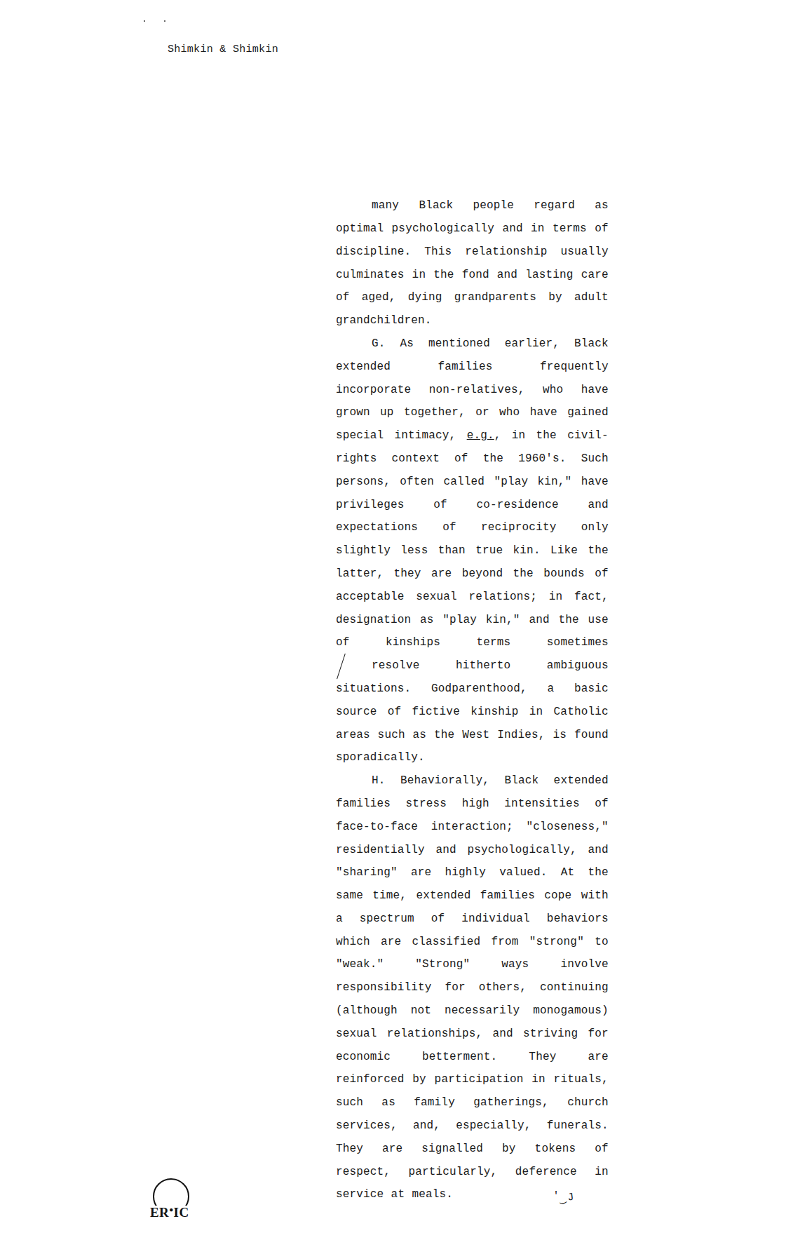Shimkin & Shimkin
many Black people regard as optimal psychologically and in terms of discipline. This relationship usually culminates in the fond and lasting care of aged, dying grandparents by adult grandchildren.
G. As mentioned earlier, Black extended families frequently incorporate non-relatives, who have grown up together, or who have gained special intimacy, e.g., in the civil-rights context of the 1960's. Such persons, often called "play kin," have privileges of co-residence and expectations of reciprocity only slightly less than true kin. Like the latter, they are beyond the bounds of acceptable sexual relations; in fact, designation as "play kin," and the use of kinships terms sometimes resolve hitherto ambiguous situations. Godparenthood, a basic source of fictive kinship in Catholic areas such as the West Indies, is found sporadically.
H. Behaviorally, Black extended families stress high intensities of face-to-face interaction; "closeness," residentially and psychologically, and "sharing" are highly valued. At the same time, extended families cope with a spectrum of individual behaviors which are classified from "strong" to "weak." "Strong" ways involve responsibility for others, continuing (although not necessarily monogamous) sexual relationships, and striving for economic betterment. They are reinforced by participation in rituals, such as family gatherings, church services, and, especially, funerals. They are signalled by tokens of respect, particularly, deference in service at meals.
 '‿ J
ER●IC